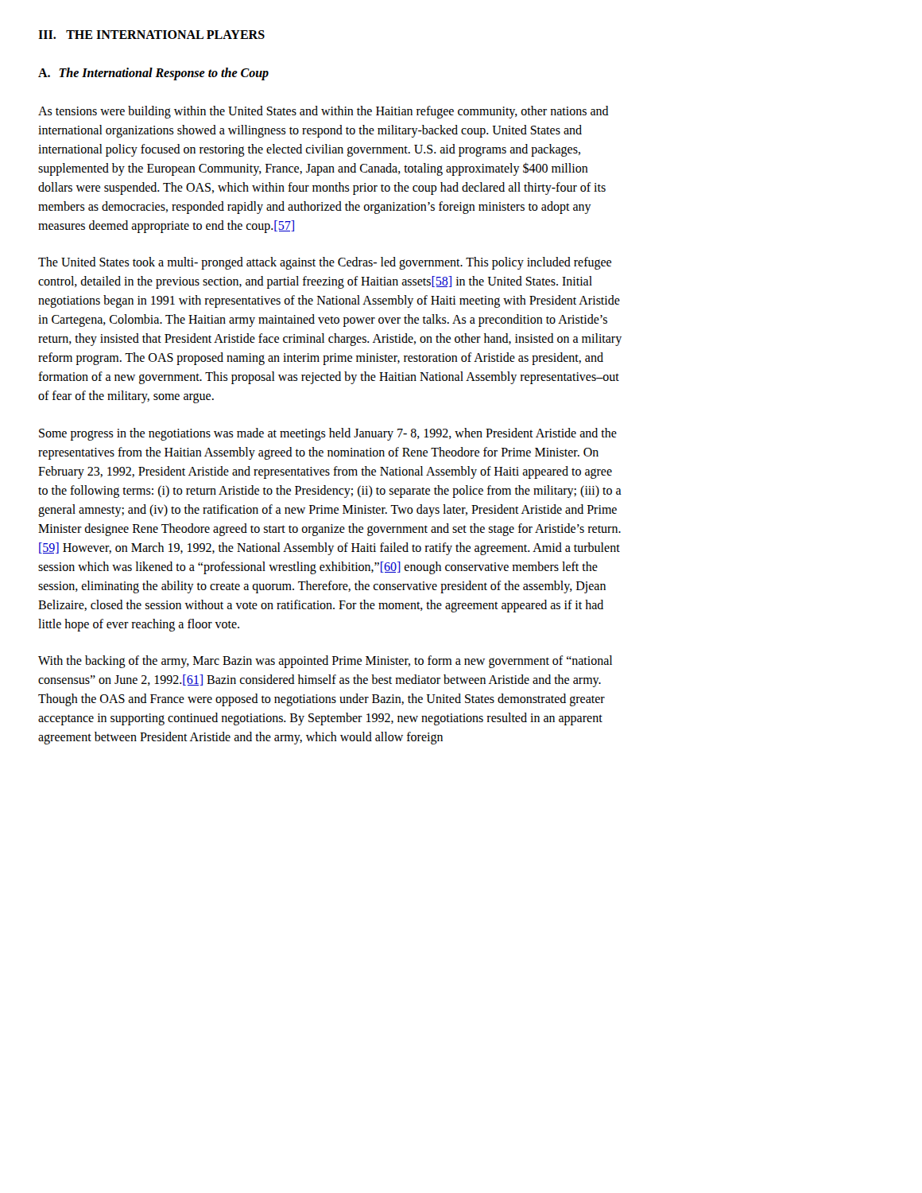III. THE INTERNATIONAL PLAYERS
A. The International Response to the Coup
As tensions were building within the United States and within the Haitian refugee community, other nations and international organizations showed a willingness to respond to the military-backed coup. United States and international policy focused on restoring the elected civilian government. U.S. aid programs and packages, supplemented by the European Community, France, Japan and Canada, totaling approximately $400 million dollars were suspended. The OAS, which within four months prior to the coup had declared all thirty-four of its members as democracies, responded rapidly and authorized the organization’s foreign ministers to adopt any measures deemed appropriate to end the coup.[57]
The United States took a multi- pronged attack against the Cedras- led government. This policy included refugee control, detailed in the previous section, and partial freezing of Haitian assets[58] in the United States. Initial negotiations began in 1991 with representatives of the National Assembly of Haiti meeting with President Aristide in Cartegena, Colombia. The Haitian army maintained veto power over the talks. As a precondition to Aristide’s return, they insisted that President Aristide face criminal charges. Aristide, on the other hand, insisted on a military reform program. The OAS proposed naming an interim prime minister, restoration of Aristide as president, and formation of a new government. This proposal was rejected by the Haitian National Assembly representatives–out of fear of the military, some argue.
Some progress in the negotiations was made at meetings held January 7- 8, 1992, when President Aristide and the representatives from the Haitian Assembly agreed to the nomination of Rene Theodore for Prime Minister. On February 23, 1992, President Aristide and representatives from the National Assembly of Haiti appeared to agree to the following terms: (i) to return Aristide to the Presidency; (ii) to separate the police from the military; (iii) to a general amnesty; and (iv) to the ratification of a new Prime Minister. Two days later, President Aristide and Prime Minister designee Rene Theodore agreed to start to organize the government and set the stage for Aristide’s return.[59] However, on March 19, 1992, the National Assembly of Haiti failed to ratify the agreement. Amid a turbulent session which was likened to a “professional wrestling exhibition,”[60] enough conservative members left the session, eliminating the ability to create a quorum. Therefore, the conservative president of the assembly, Djean Belizaire, closed the session without a vote on ratification. For the moment, the agreement appeared as if it had little hope of ever reaching a floor vote.
With the backing of the army, Marc Bazin was appointed Prime Minister, to form a new government of “national consensus” on June 2, 1992.[61] Bazin considered himself as the best mediator between Aristide and the army. Though the OAS and France were opposed to negotiations under Bazin, the United States demonstrated greater acceptance in supporting continued negotiations. By September 1992, new negotiations resulted in an apparent agreement between President Aristide and the army, which would allow foreign